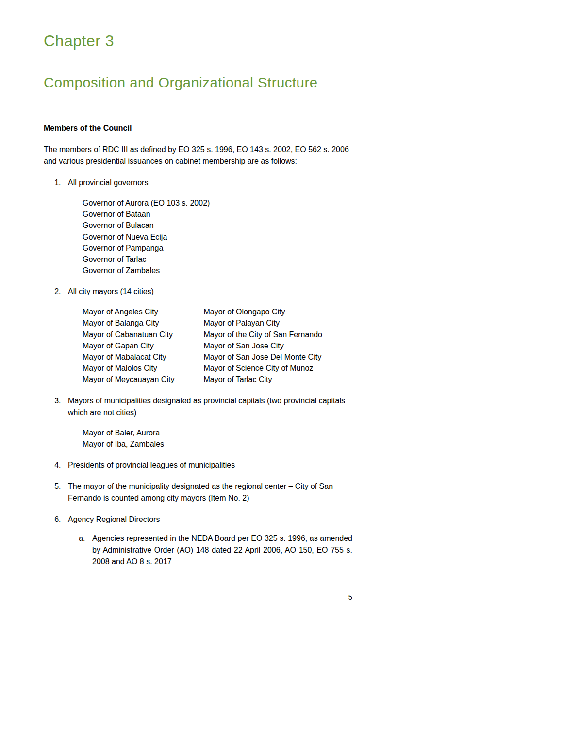Chapter 3
Composition and Organizational Structure
Members of the Council
The members of RDC III as defined by EO 325 s. 1996, EO 143 s. 2002, EO 562 s. 2006 and various presidential issuances on cabinet membership are as follows:
All provincial governors
Governor of Aurora (EO 103 s. 2002)
Governor of Bataan
Governor of Bulacan
Governor of Nueva Ecija
Governor of Pampanga
Governor of Tarlac
Governor of Zambales
All city mayors (14 cities)
| Mayor of Angeles City | Mayor of Olongapo City |
| Mayor of Balanga City | Mayor of Palayan City |
| Mayor of Cabanatuan City | Mayor of the City of San Fernando |
| Mayor of Gapan City | Mayor of San Jose City |
| Mayor of Mabalacat City | Mayor of San Jose Del Monte City |
| Mayor of Malolos City | Mayor of Science City of Munoz |
| Mayor of Meycauayan City | Mayor of Tarlac City |
Mayors of municipalities designated as provincial capitals (two provincial capitals which are not cities)
Mayor of Baler, Aurora
Mayor of Iba, Zambales
Presidents of provincial leagues of municipalities
The mayor of the municipality designated as the regional center – City of San Fernando is counted among city mayors (Item No. 2)
Agency Regional Directors
Agencies represented in the NEDA Board per EO 325 s. 1996, as amended by Administrative Order (AO) 148 dated 22 April 2006, AO 150, EO 755 s. 2008 and AO 8 s. 2017
5